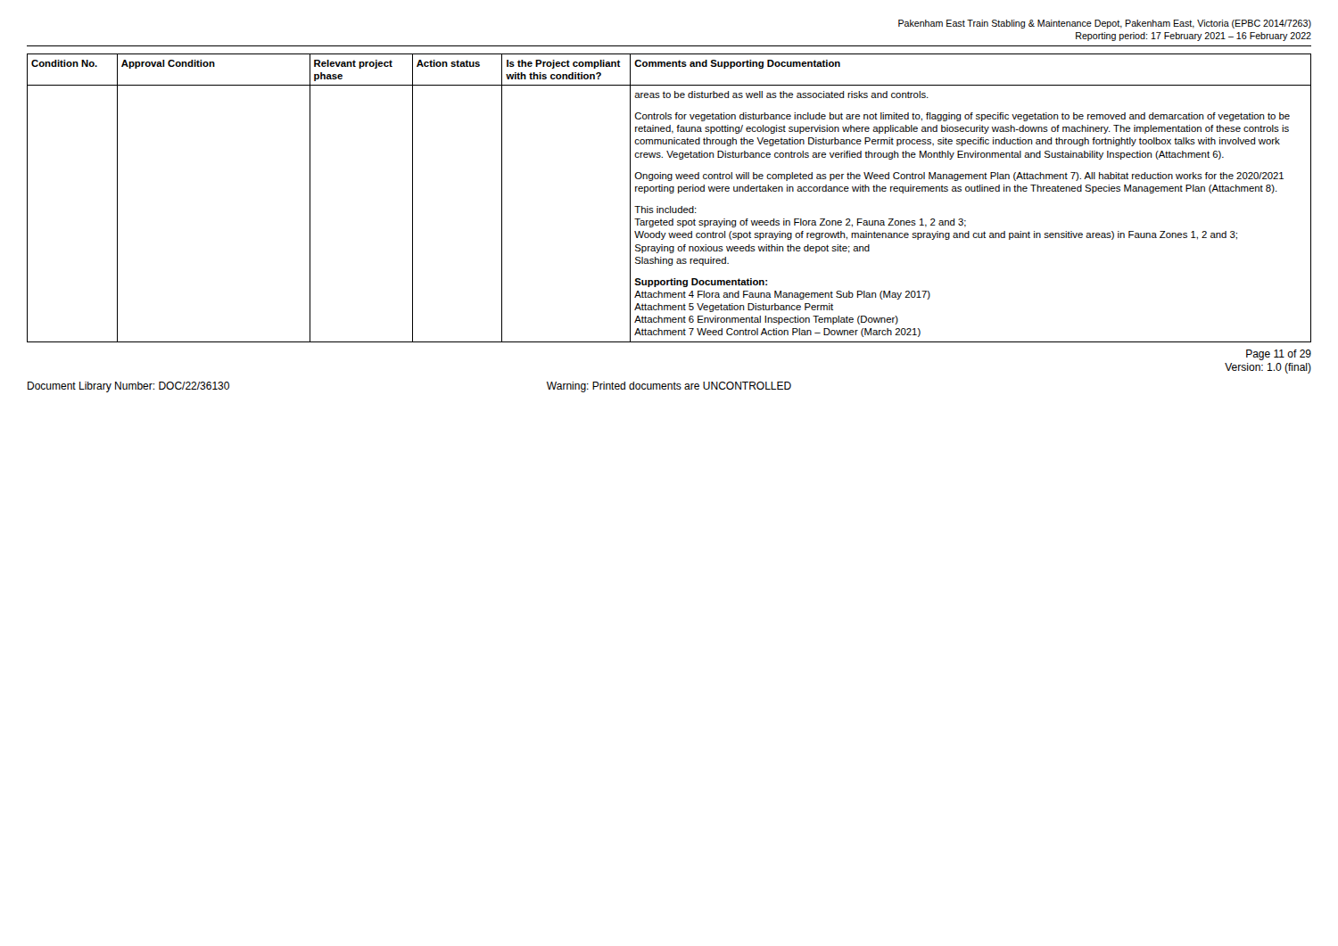Pakenham East Train Stabling & Maintenance Depot, Pakenham East, Victoria (EPBC 2014/7263)
Reporting period: 17 February 2021 – 16 February 2022
| Condition No. | Approval Condition | Relevant project phase | Action status | Is the Project compliant with this condition? | Comments and Supporting Documentation |
| --- | --- | --- | --- | --- | --- |
| | | | | | areas to be disturbed as well as the associated risks and controls. Controls for vegetation disturbance include but are not limited to, flagging of specific vegetation to be removed and demarcation of vegetation to be retained, fauna spotting/ ecologist supervision where applicable and biosecurity wash-downs of machinery. The implementation of these controls is communicated through the Vegetation Disturbance Permit process, site specific induction and through fortnightly toolbox talks with involved work crews. Vegetation Disturbance controls are verified through the Monthly Environmental and Sustainability Inspection (Attachment 6). Ongoing weed control will be completed as per the Weed Control Management Plan (Attachment 7). All habitat reduction works for the 2020/2021 reporting period were undertaken in accordance with the requirements as outlined in the Threatened Species Management Plan (Attachment 8). This included: Targeted spot spraying of weeds in Flora Zone 2, Fauna Zones 1, 2 and 3; Woody weed control (spot spraying of regrowth, maintenance spraying and cut and paint in sensitive areas) in Fauna Zones 1, 2 and 3; Spraying of noxious weeds within the depot site; and Slashing as required. Supporting Documentation: Attachment 4 Flora and Fauna Management Sub Plan (May 2017) Attachment 5 Vegetation Disturbance Permit Attachment 6 Environmental Inspection Template (Downer) Attachment 7 Weed Control Action Plan – Downer (March 2021) |
Page 11 of 29
Version: 1.0 (final)
Document Library Number: DOC/22/36130
Warning: Printed documents are UNCONTROLLED